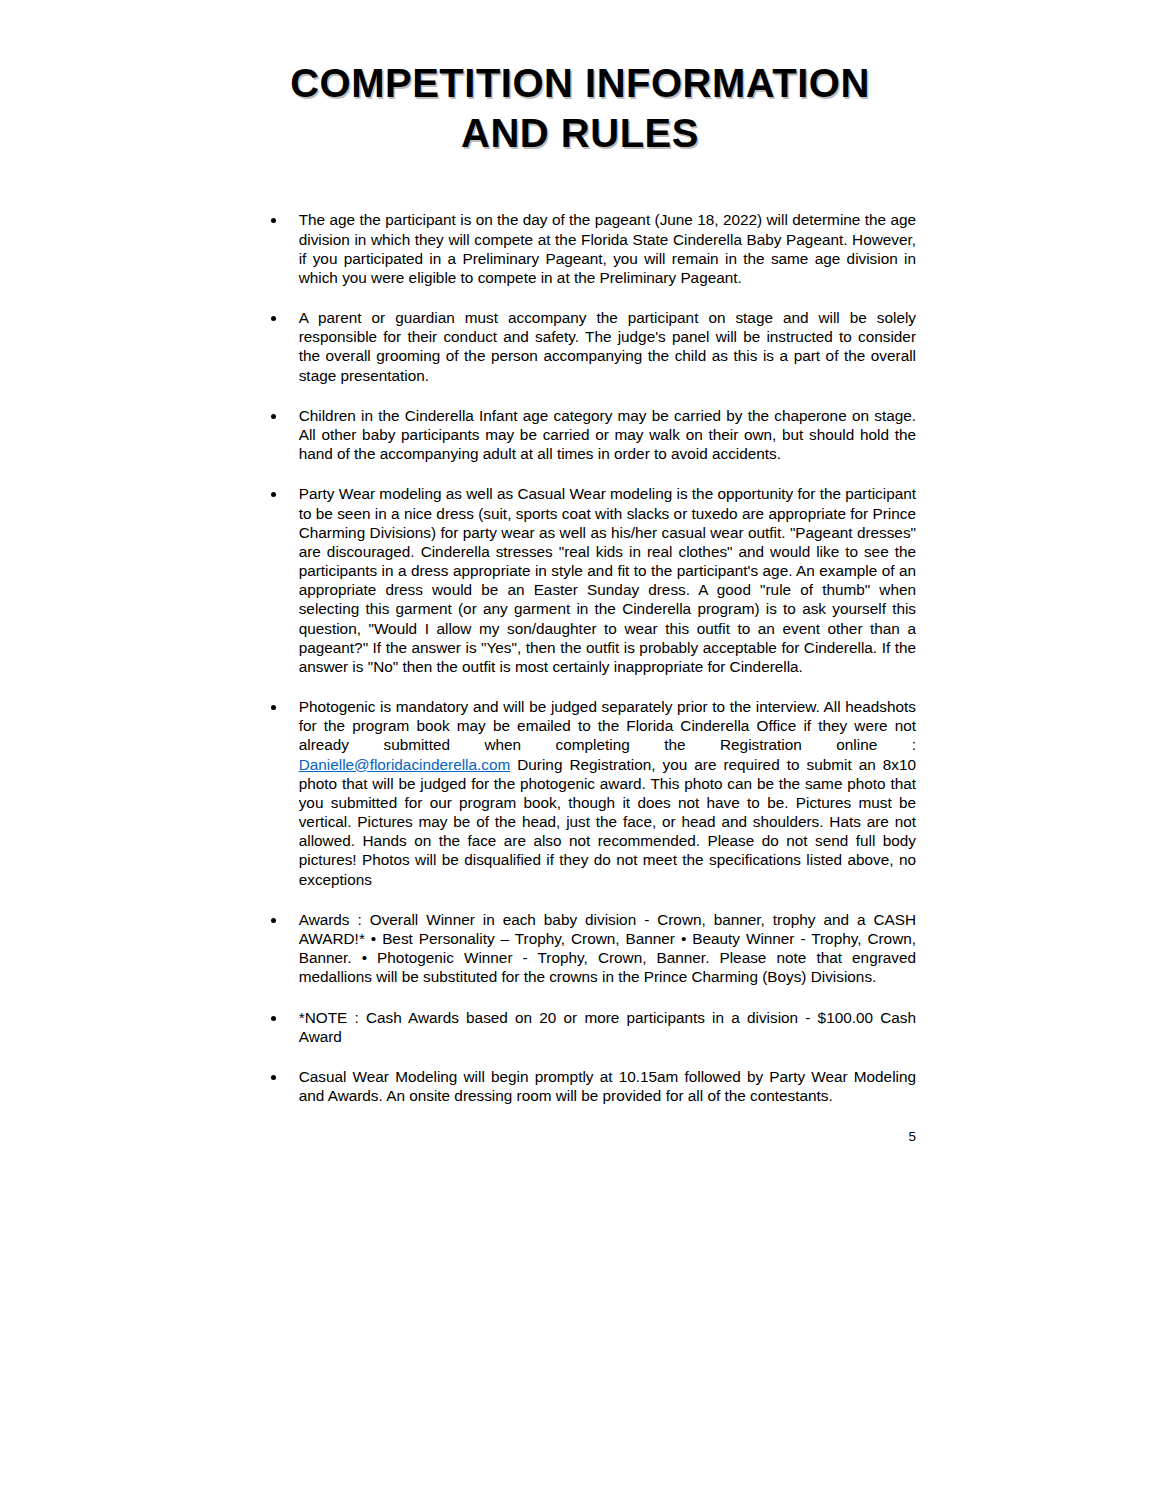COMPETITION INFORMATION AND RULES
The age the participant is on the day of the pageant (June 18, 2022) will determine the age division in which they will compete at the Florida State Cinderella Baby Pageant. However, if you participated in a Preliminary Pageant, you will remain in the same age division in which you were eligible to compete in at the Preliminary Pageant.
A parent or guardian must accompany the participant on stage and will be solely responsible for their conduct and safety. The judge's panel will be instructed to consider the overall grooming of the person accompanying the child as this is a part of the overall stage presentation.
Children in the Cinderella Infant age category may be carried by the chaperone on stage. All other baby participants may be carried or may walk on their own, but should hold the hand of the accompanying adult at all times in order to avoid accidents.
Party Wear modeling as well as Casual Wear modeling is the opportunity for the participant to be seen in a nice dress (suit, sports coat with slacks or tuxedo are appropriate for Prince Charming Divisions) for party wear as well as his/her casual wear outfit. "Pageant dresses" are discouraged. Cinderella stresses "real kids in real clothes" and would like to see the participants in a dress appropriate in style and fit to the participant's age. An example of an appropriate dress would be an Easter Sunday dress. A good "rule of thumb" when selecting this garment (or any garment in the Cinderella program) is to ask yourself this question, "Would I allow my son/daughter to wear this outfit to an event other than a pageant?" If the answer is "Yes", then the outfit is probably acceptable for Cinderella. If the answer is "No" then the outfit is most certainly inappropriate for Cinderella.
Photogenic is mandatory and will be judged separately prior to the interview. All headshots for the program book may be emailed to the Florida Cinderella Office if they were not already submitted when completing the Registration online : Danielle@floridacinderella.com During Registration, you are required to submit an 8x10 photo that will be judged for the photogenic award. This photo can be the same photo that you submitted for our program book, though it does not have to be. Pictures must be vertical. Pictures may be of the head, just the face, or head and shoulders. Hats are not allowed. Hands on the face are also not recommended. Please do not send full body pictures! Photos will be disqualified if they do not meet the specifications listed above, no exceptions
Awards : Overall Winner in each baby division - Crown, banner, trophy and a CASH AWARD!* • Best Personality – Trophy, Crown, Banner • Beauty Winner - Trophy, Crown, Banner. • Photogenic Winner - Trophy, Crown, Banner. Please note that engraved medallions will be substituted for the crowns in the Prince Charming (Boys) Divisions.
*NOTE : Cash Awards based on 20 or more participants in a division - $100.00 Cash Award
Casual Wear Modeling will begin promptly at 10.15am followed by Party Wear Modeling and Awards. An onsite dressing room will be provided for all of the contestants.
5